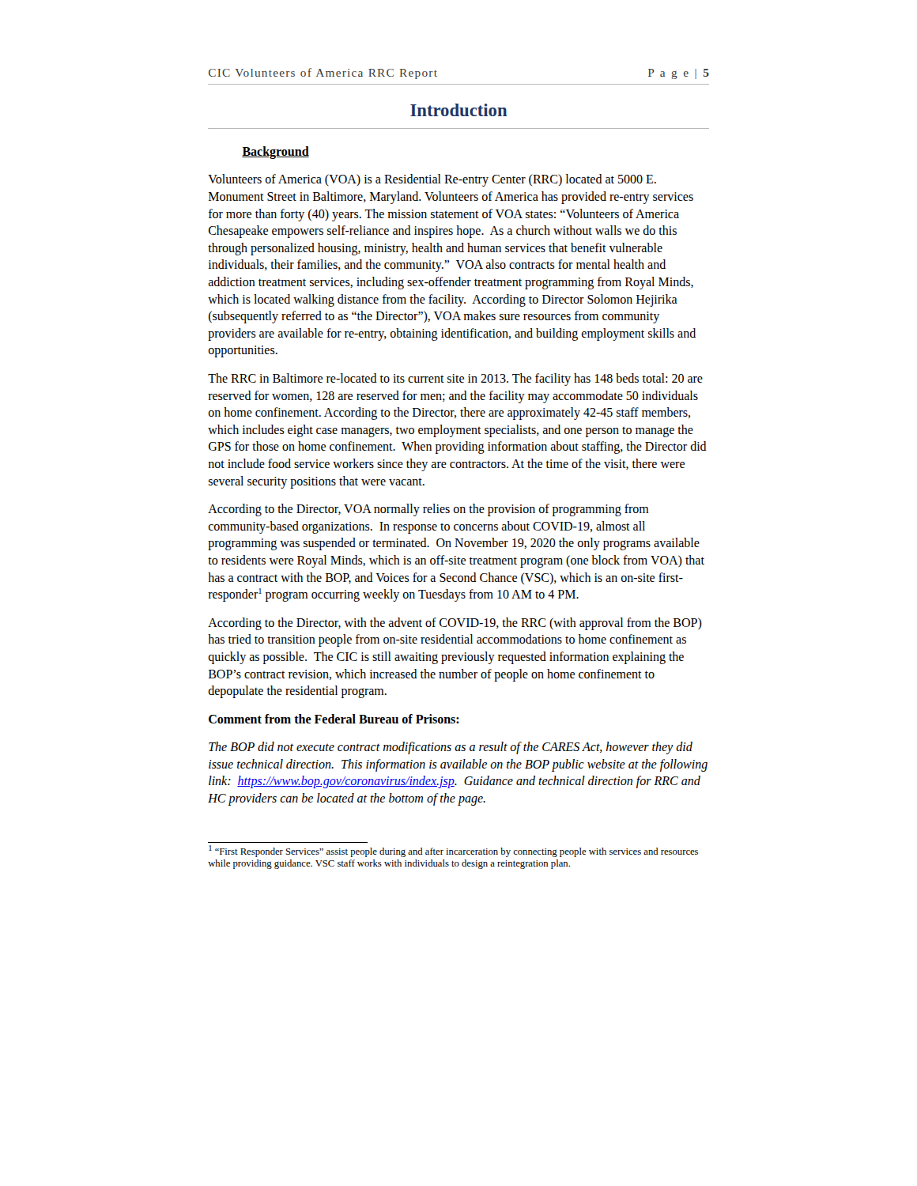CIC Volunteers of America RRC Report P a g e | 5
Introduction
Background
Volunteers of America (VOA) is a Residential Re-entry Center (RRC) located at 5000 E. Monument Street in Baltimore, Maryland. Volunteers of America has provided re-entry services for more than forty (40) years. The mission statement of VOA states: “Volunteers of America Chesapeake empowers self-reliance and inspires hope. As a church without walls we do this through personalized housing, ministry, health and human services that benefit vulnerable individuals, their families, and the community.” VOA also contracts for mental health and addiction treatment services, including sex-offender treatment programming from Royal Minds, which is located walking distance from the facility. According to Director Solomon Hejirika (subsequently referred to as “the Director”), VOA makes sure resources from community providers are available for re-entry, obtaining identification, and building employment skills and opportunities.
The RRC in Baltimore re-located to its current site in 2013. The facility has 148 beds total: 20 are reserved for women, 128 are reserved for men; and the facility may accommodate 50 individuals on home confinement. According to the Director, there are approximately 42-45 staff members, which includes eight case managers, two employment specialists, and one person to manage the GPS for those on home confinement. When providing information about staffing, the Director did not include food service workers since they are contractors. At the time of the visit, there were several security positions that were vacant.
According to the Director, VOA normally relies on the provision of programming from community-based organizations. In response to concerns about COVID-19, almost all programming was suspended or terminated. On November 19, 2020 the only programs available to residents were Royal Minds, which is an off-site treatment program (one block from VOA) that has a contract with the BOP, and Voices for a Second Chance (VSC), which is an on-site first- responder1 program occurring weekly on Tuesdays from 10 AM to 4 PM.
According to the Director, with the advent of COVID-19, the RRC (with approval from the BOP) has tried to transition people from on-site residential accommodations to home confinement as quickly as possible. The CIC is still awaiting previously requested information explaining the BOP’s contract revision, which increased the number of people on home confinement to depopulate the residential program.
Comment from the Federal Bureau of Prisons:
The BOP did not execute contract modifications as a result of the CARES Act, however they did issue technical direction. This information is available on the BOP public website at the following link: https://www.bop.gov/coronavirus/index.jsp. Guidance and technical direction for RRC and HC providers can be located at the bottom of the page.
1 “First Responder Services” assist people during and after incarceration by connecting people with services and resources while providing guidance. VSC staff works with individuals to design a reintegration plan.